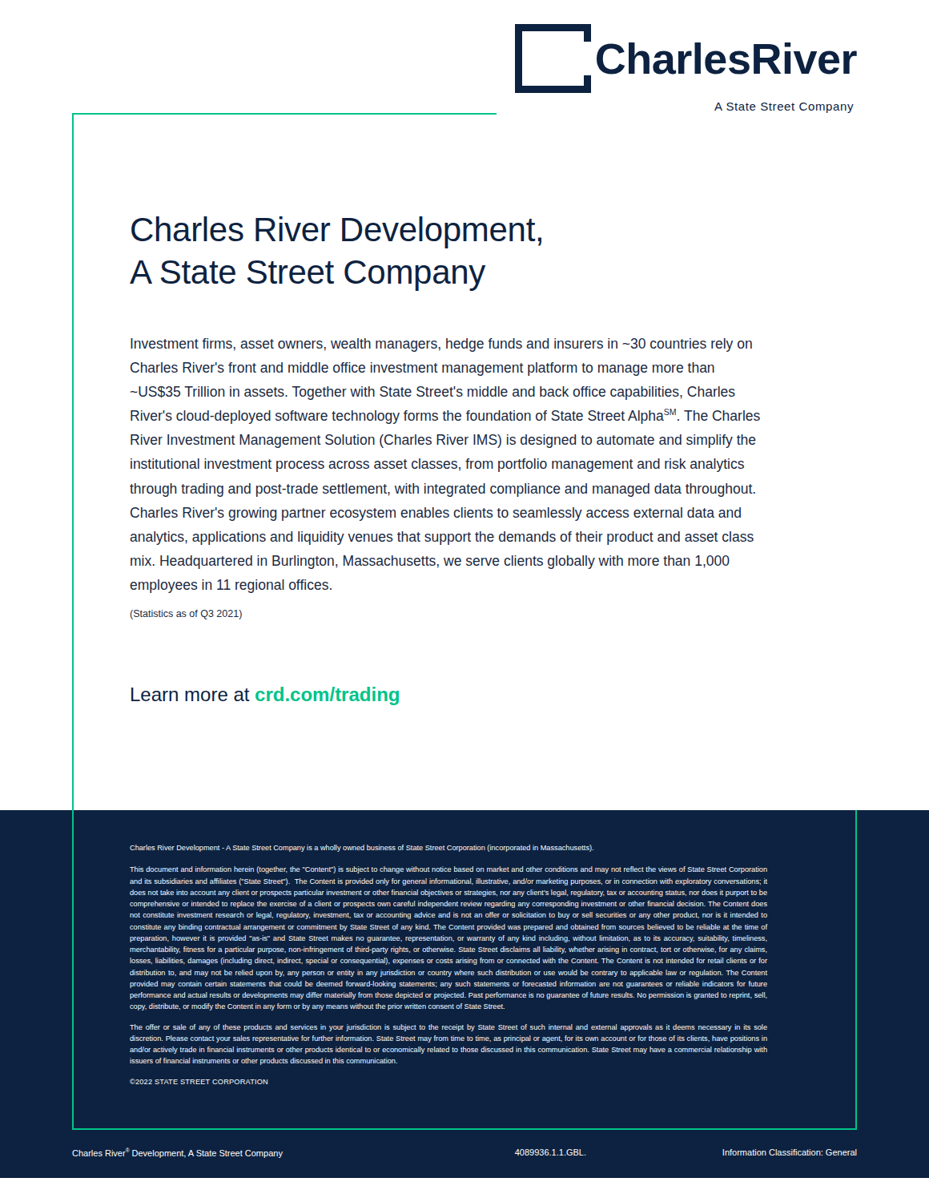CharlesRiver
A State Street Company
Charles River Development,
A State Street Company
Investment firms, asset owners, wealth managers, hedge funds and insurers in ~30 countries rely on Charles River's front and middle office investment management platform to manage more than ~US$35 Trillion in assets. Together with State Street's middle and back office capabilities, Charles River's cloud-deployed software technology forms the foundation of State Street AlphaSM. The Charles River Investment Management Solution (Charles River IMS) is designed to automate and simplify the institutional investment process across asset classes, from portfolio management and risk analytics through trading and post-trade settlement, with integrated compliance and managed data throughout. Charles River's growing partner ecosystem enables clients to seamlessly access external data and analytics, applications and liquidity venues that support the demands of their product and asset class mix. Headquartered in Burlington, Massachusetts, we serve clients globally with more than 1,000 employees in 11 regional offices.
(Statistics as of Q3 2021)
Learn more at crd.com/trading
Charles River Development - A State Street Company is a wholly owned business of State Street Corporation (incorporated in Massachusetts).
This document and information herein (together, the "Content") is subject to change without notice based on market and other conditions and may not reflect the views of State Street Corporation and its subsidiaries and affiliates ("State Street"). The Content is provided only for general informational, illustrative, and/or marketing purposes, or in connection with exploratory conversations; it does not take into account any client or prospects particular investment or other financial objectives or strategies, nor any client's legal, regulatory, tax or accounting status, nor does it purport to be comprehensive or intended to replace the exercise of a client or prospects own careful independent review regarding any corresponding investment or other financial decision. The Content does not constitute investment research or legal, regulatory, investment, tax or accounting advice and is not an offer or solicitation to buy or sell securities or any other product, nor is it intended to constitute any binding contractual arrangement or commitment by State Street of any kind. The Content provided was prepared and obtained from sources believed to be reliable at the time of preparation, however it is provided "as-is" and State Street makes no guarantee, representation, or warranty of any kind including, without limitation, as to its accuracy, suitability, timeliness, merchantability, fitness for a particular purpose, non-infringement of third-party rights, or otherwise. State Street disclaims all liability, whether arising in contract, tort or otherwise, for any claims, losses, liabilities, damages (including direct, indirect, special or consequential), expenses or costs arising from or connected with the Content. The Content is not intended for retail clients or for distribution to, and may not be relied upon by, any person or entity in any jurisdiction or country where such distribution or use would be contrary to applicable law or regulation. The Content provided may contain certain statements that could be deemed forward-looking statements; any such statements or forecasted information are not guarantees or reliable indicators for future performance and actual results or developments may differ materially from those depicted or projected. Past performance is no guarantee of future results. No permission is granted to reprint, sell, copy, distribute, or modify the Content in any form or by any means without the prior written consent of State Street.
The offer or sale of any of these products and services in your jurisdiction is subject to the receipt by State Street of such internal and external approvals as it deems necessary in its sole discretion. Please contact your sales representative for further information. State Street may from time to time, as principal or agent, for its own account or for those of its clients, have positions in and/or actively trade in financial instruments or other products identical to or economically related to those discussed in this communication. State Street may have a commercial relationship with issuers of financial instruments or other products discussed in this communication.
©2022 STATE STREET CORPORATION
Charles River® Development, A State Street Company
4089936.1.1.GBL.
Information Classification: General